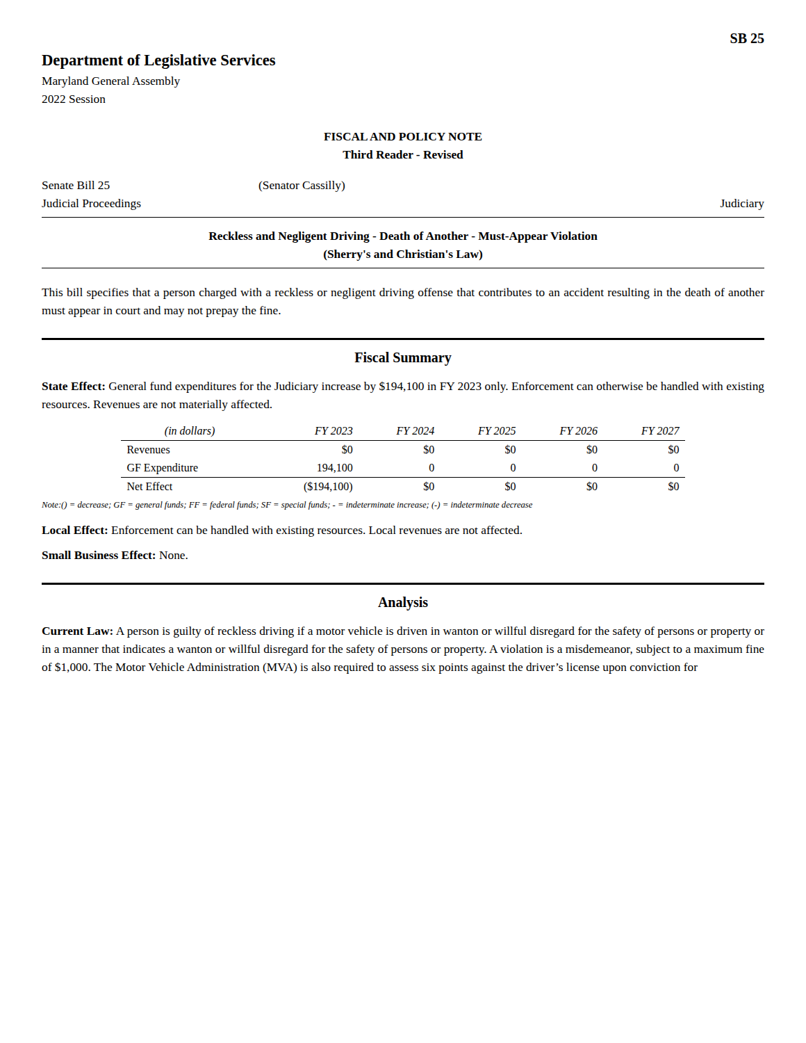SB 25
Department of Legislative Services
Maryland General Assembly
2022 Session
FISCAL AND POLICY NOTE Third Reader - Revised
| Senate Bill 25 | (Senator Cassilly) | |
| Judicial Proceedings | | Judiciary |
Reckless and Negligent Driving - Death of Another - Must-Appear Violation (Sherry's and Christian's Law)
This bill specifies that a person charged with a reckless or negligent driving offense that contributes to an accident resulting in the death of another must appear in court and may not prepay the fine.
Fiscal Summary
State Effect: General fund expenditures for the Judiciary increase by $194,100 in FY 2023 only. Enforcement can otherwise be handled with existing resources. Revenues are not materially affected.
| (in dollars) | FY 2023 | FY 2024 | FY 2025 | FY 2026 | FY 2027 |
| --- | --- | --- | --- | --- | --- |
| Revenues | $0 | $0 | $0 | $0 | $0 |
| GF Expenditure | 194,100 | 0 | 0 | 0 | 0 |
| Net Effect | ($194,100) | $0 | $0 | $0 | $0 |
Note:() = decrease; GF = general funds; FF = federal funds; SF = special funds; - = indeterminate increase; (-) = indeterminate decrease
Local Effect: Enforcement can be handled with existing resources. Local revenues are not affected.
Small Business Effect: None.
Analysis
Current Law: A person is guilty of reckless driving if a motor vehicle is driven in wanton or willful disregard for the safety of persons or property or in a manner that indicates a wanton or willful disregard for the safety of persons or property. A violation is a misdemeanor, subject to a maximum fine of $1,000. The Motor Vehicle Administration (MVA) is also required to assess six points against the driver’s license upon conviction for